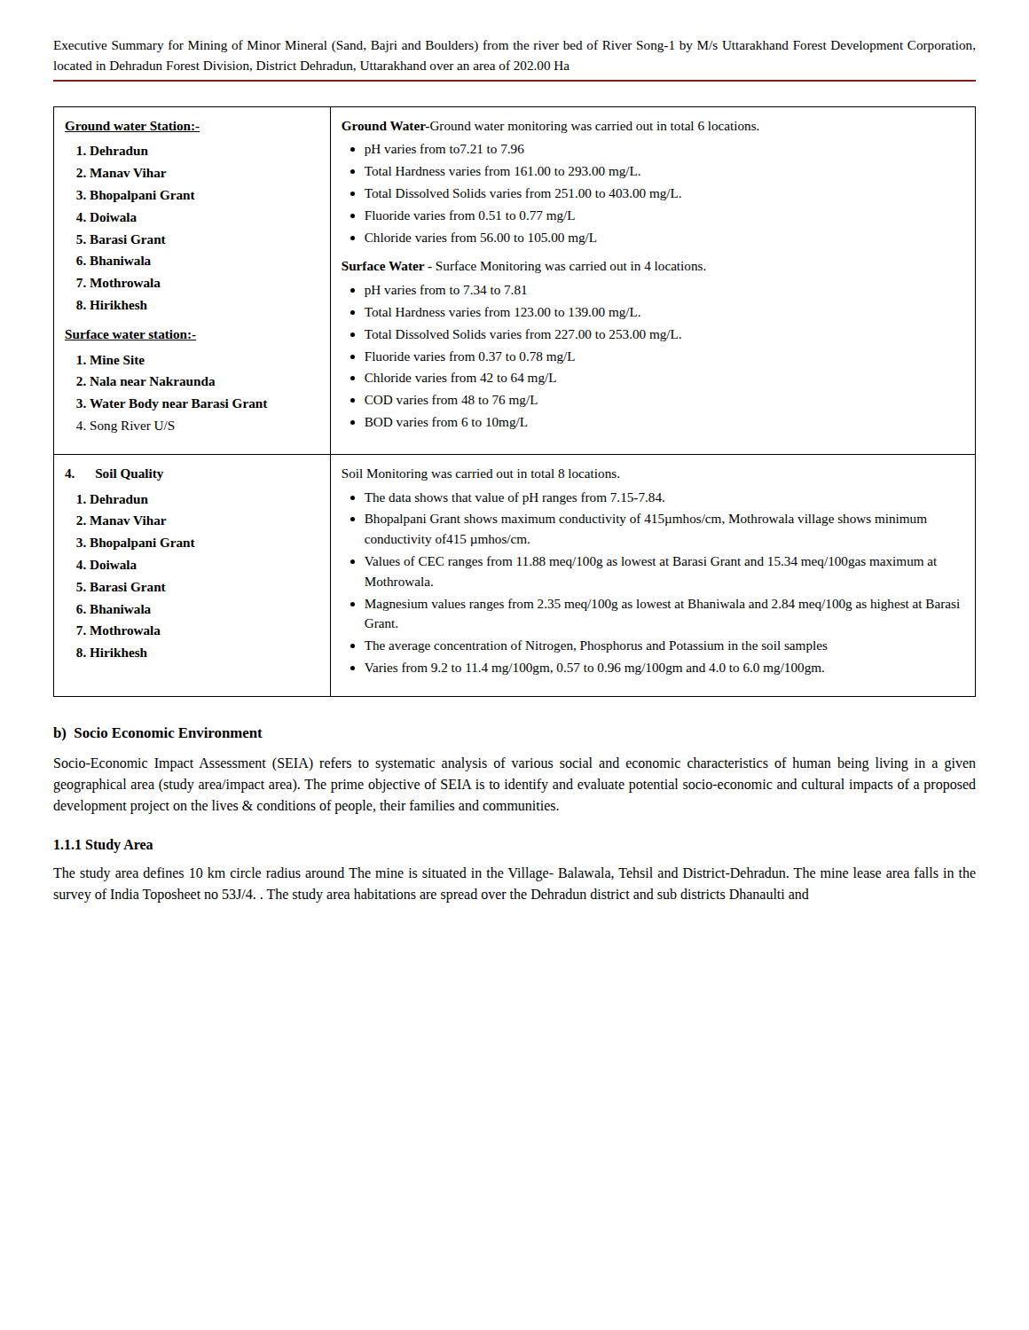Executive Summary for Mining of Minor Mineral (Sand, Bajri and Boulders) from the river bed of River Song-1 by M/s Uttarakhand Forest Development Corporation, located in Dehradun Forest Division, District Dehradun, Uttarakhand over an area of 202.00 Ha
| Ground water Station:- Dehradun Manav Vihar Bhopalpani Grant Doiwala Barasi Grant Bhaniwala Mothrowala Hirikhesh Surface water station:- Mine Site Nala near Nakraunda Water Body near Barasi Grant Song River U/S | Ground Water- Ground water monitoring was carried out in total 6 locations. pH varies from to7.21 to 7.96 Total Hardness varies from 161.00 to 293.00 mg/L. Total Dissolved Solids varies from 251.00 to 403.00 mg/L. Fluoride varies from 0.51 to 0.77 mg/L Chloride varies from 56.00 to 105.00 mg/L Surface Water - Surface Monitoring was carried out in 4 locations. pH varies from to 7.34 to 7.81 Total Hardness varies from 123.00 to 139.00 mg/L. Total Dissolved Solids varies from 227.00 to 253.00 mg/L. Fluoride varies from 0.37 to 0.78 mg/L Chloride varies from 42 to 64 mg/L COD varies from 48 to 76 mg/L BOD varies from 6 to 10mg/L |
| 4. Soil Quality Dehradun Manav Vihar Bhopalpani Grant Doiwala Barasi Grant Bhaniwala Mothrowala Hirikhesh | Soil Monitoring was carried out in total 8 locations. The data shows that value of pH ranges from 7.15-7.84. Bhopalpani Grant shows maximum conductivity of 415µmhos/cm, Mothrowala village shows minimum conductivity of415 µmhos/cm. Values of CEC ranges from 11.88 meq/100g as lowest at Barasi Grant and 15.34 meq/100gas maximum at Mothrowala. Magnesium values ranges from 2.35 meq/100g as lowest at Bhaniwala and 2.84 meq/100g as highest at Barasi Grant. The average concentration of Nitrogen, Phosphorus and Potassium in the soil samples Varies from 9.2 to 11.4 mg/100gm, 0.57 to 0.96 mg/100gm and 4.0 to 6.0 mg/100gm. |
b) Socio Economic Environment
Socio-Economic Impact Assessment (SEIA) refers to systematic analysis of various social and economic characteristics of human being living in a given geographical area (study area/impact area). The prime objective of SEIA is to identify and evaluate potential socio-economic and cultural impacts of a proposed development project on the lives & conditions of people, their families and communities.
1.1.1 Study Area
The study area defines 10 km circle radius around The mine is situated in the Village- Balawala, Tehsil and District-Dehradun. The mine lease area falls in the survey of India Toposheet no 53J/4. . The study area habitations are spread over the Dehradun district and sub districts Dhanaulti and